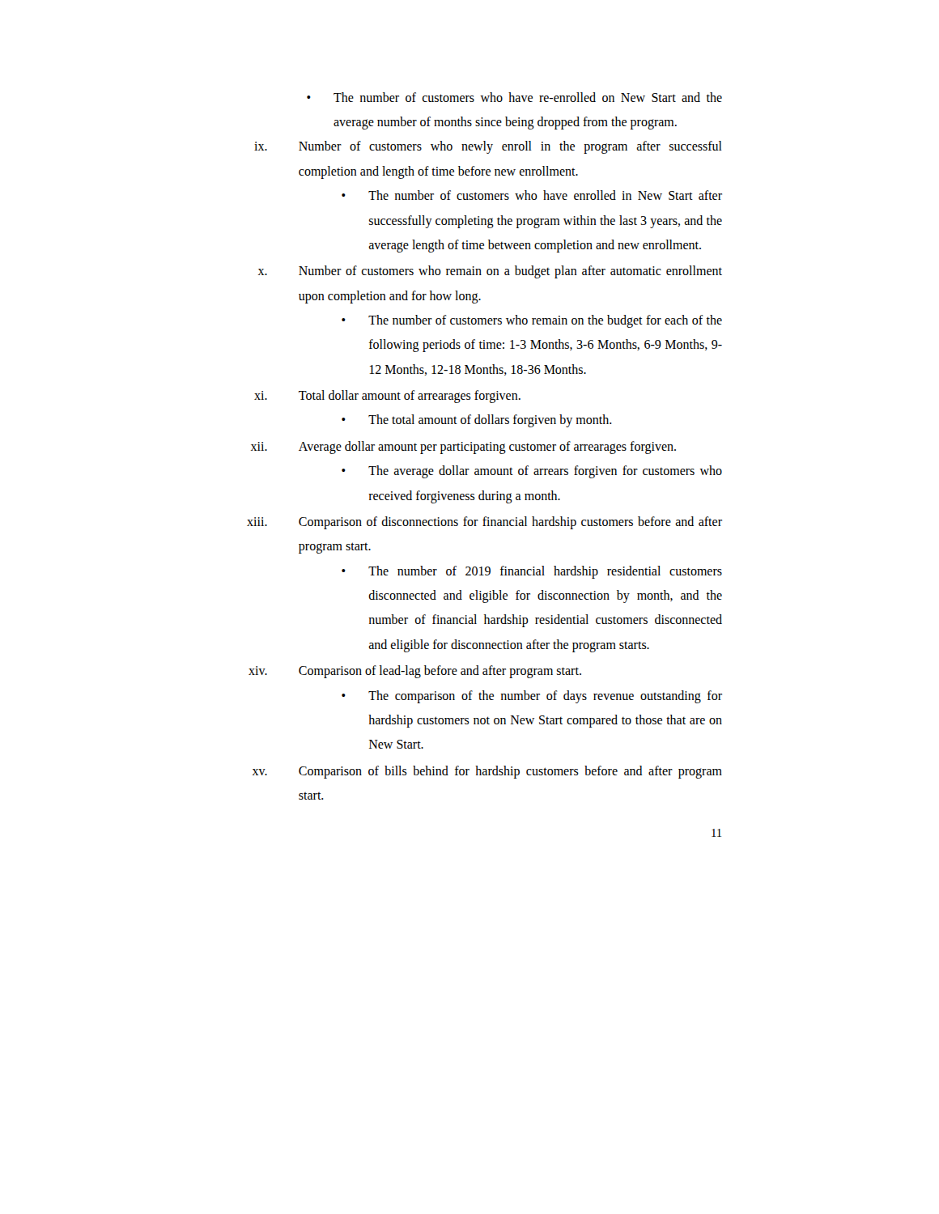The number of customers who have re-enrolled on New Start and the average number of months since being dropped from the program.
ix. Number of customers who newly enroll in the program after successful completion and length of time before new enrollment.
The number of customers who have enrolled in New Start after successfully completing the program within the last 3 years, and the average length of time between completion and new enrollment.
x. Number of customers who remain on a budget plan after automatic enrollment upon completion and for how long.
The number of customers who remain on the budget for each of the following periods of time: 1-3 Months, 3-6 Months, 6-9 Months, 9-12 Months, 12-18 Months, 18-36 Months.
xi. Total dollar amount of arrearages forgiven.
The total amount of dollars forgiven by month.
xii. Average dollar amount per participating customer of arrearages forgiven.
The average dollar amount of arrears forgiven for customers who received forgiveness during a month.
xiii. Comparison of disconnections for financial hardship customers before and after program start.
The number of 2019 financial hardship residential customers disconnected and eligible for disconnection by month, and the number of financial hardship residential customers disconnected and eligible for disconnection after the program starts.
xiv. Comparison of lead-lag before and after program start.
The comparison of the number of days revenue outstanding for hardship customers not on New Start compared to those that are on New Start.
xv. Comparison of bills behind for hardship customers before and after program start.
11